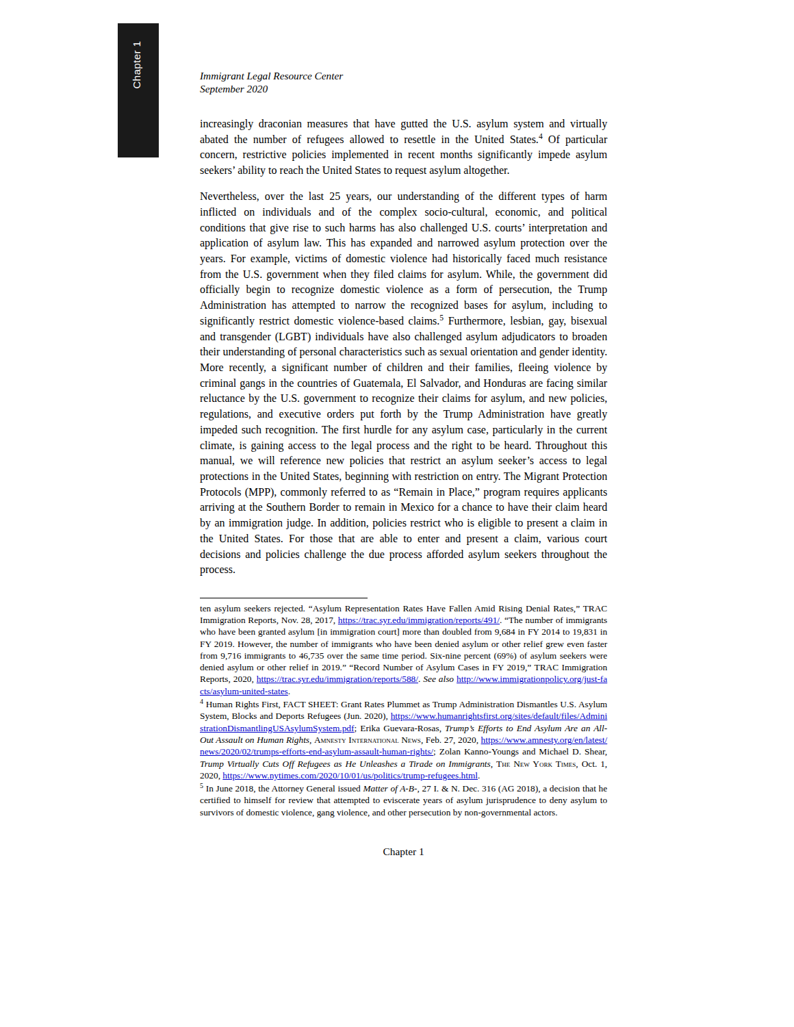Chapter 1
Immigrant Legal Resource Center
September 2020
increasingly draconian measures that have gutted the U.S. asylum system and virtually abated the number of refugees allowed to resettle in the United States.4 Of particular concern, restrictive policies implemented in recent months significantly impede asylum seekers’ ability to reach the United States to request asylum altogether.
Nevertheless, over the last 25 years, our understanding of the different types of harm inflicted on individuals and of the complex socio-cultural, economic, and political conditions that give rise to such harms has also challenged U.S. courts’ interpretation and application of asylum law. This has expanded and narrowed asylum protection over the years. For example, victims of domestic violence had historically faced much resistance from the U.S. government when they filed claims for asylum. While, the government did officially begin to recognize domestic violence as a form of persecution, the Trump Administration has attempted to narrow the recognized bases for asylum, including to significantly restrict domestic violence-based claims.5 Furthermore, lesbian, gay, bisexual and transgender (LGBT) individuals have also challenged asylum adjudicators to broaden their understanding of personal characteristics such as sexual orientation and gender identity. More recently, a significant number of children and their families, fleeing violence by criminal gangs in the countries of Guatemala, El Salvador, and Honduras are facing similar reluctance by the U.S. government to recognize their claims for asylum, and new policies, regulations, and executive orders put forth by the Trump Administration have greatly impeded such recognition. The first hurdle for any asylum case, particularly in the current climate, is gaining access to the legal process and the right to be heard. Throughout this manual, we will reference new policies that restrict an asylum seeker’s access to legal protections in the United States, beginning with restriction on entry. The Migrant Protection Protocols (MPP), commonly referred to as “Remain in Place,” program requires applicants arriving at the Southern Border to remain in Mexico for a chance to have their claim heard by an immigration judge. In addition, policies restrict who is eligible to present a claim in the United States. For those that are able to enter and present a claim, various court decisions and policies challenge the due process afforded asylum seekers throughout the process.
ten asylum seekers rejected. “Asylum Representation Rates Have Fallen Amid Rising Denial Rates,” TRAC Immigration Reports, Nov. 28, 2017, https://trac.syr.edu/immigration/reports/491/. “The number of immigrants who have been granted asylum [in immigration court] more than doubled from 9,684 in FY 2014 to 19,831 in FY 2019. However, the number of immigrants who have been denied asylum or other relief grew even faster from 9,716 immigrants to 46,735 over the same time period. Six-nine percent (69%) of asylum seekers were denied asylum or other relief in 2019.” “Record Number of Asylum Cases in FY 2019,” TRAC Immigration Reports, 2020, https://trac.syr.edu/immigration/reports/588/. See also http://www.immigrationpolicy.org/just-facts/asylum-united-states.
4 Human Rights First, FACT SHEET: Grant Rates Plummet as Trump Administration Dismantles U.S. Asylum System, Blocks and Deports Refugees (Jun. 2020), https://www.humanrightsfirst.org/sites/default/files/AdministrationDismantlingUSAsylumSystem.pdf; Erika Guevara-Rosas, Trump’s Efforts to End Asylum Are an All-Out Assault on Human Rights, Amnesty International News, Feb. 27, 2020, https://www.amnesty.org/en/latest/news/2020/02/trumps-efforts-end-asylum-assault-human-rights/; Zolan Kanno-Youngs and Michael D. Shear, Trump Virtually Cuts Off Refugees as He Unleashes a Tirade on Immigrants, The New York Times, Oct. 1, 2020, https://www.nytimes.com/2020/10/01/us/politics/trump-refugees.html.
5 In June 2018, the Attorney General issued Matter of A-B-, 27 I. & N. Dec. 316 (AG 2018), a decision that he certified to himself for review that attempted to eviscerate years of asylum jurisprudence to deny asylum to survivors of domestic violence, gang violence, and other persecution by non-governmental actors.
Chapter 1